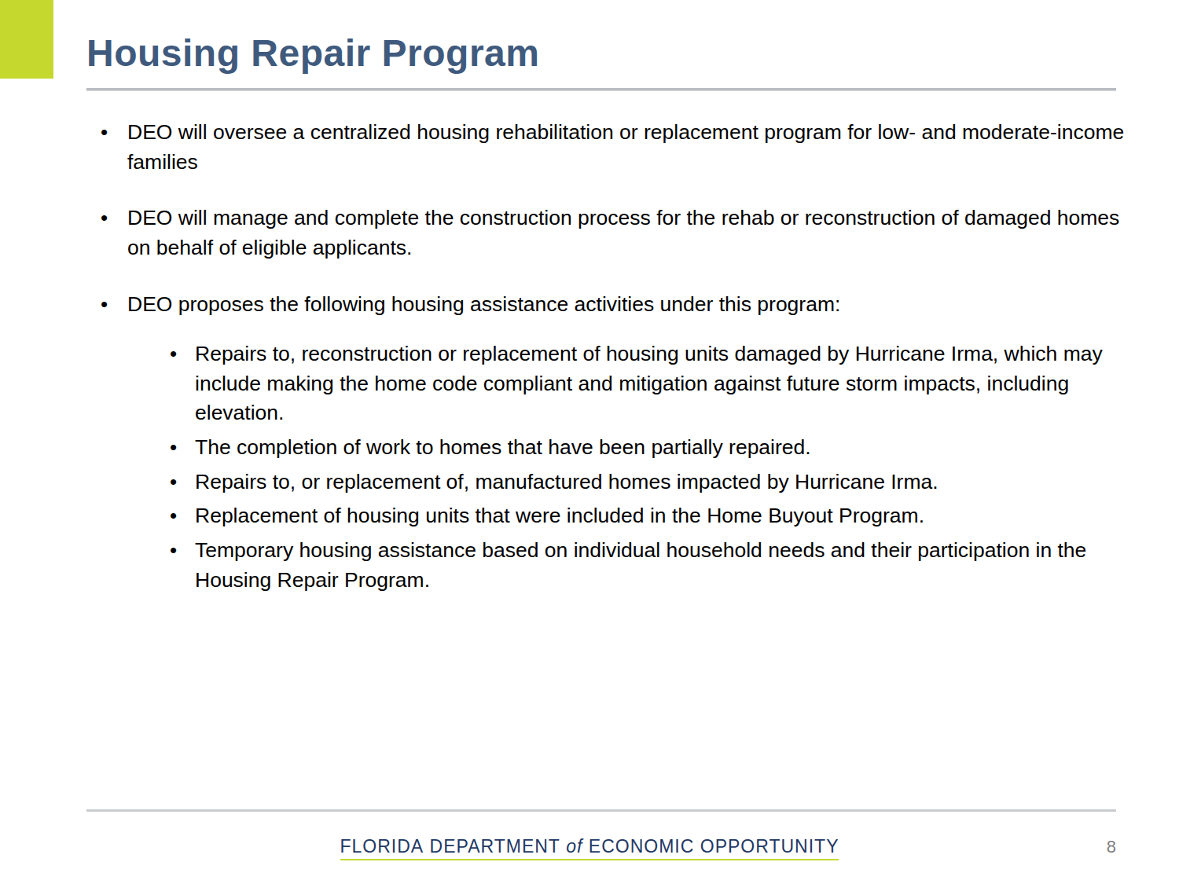Housing Repair Program
DEO will oversee a centralized housing rehabilitation or replacement program for low- and moderate-income families
DEO will manage and complete the construction process for the rehab or reconstruction of damaged homes on behalf of eligible applicants.
DEO proposes the following housing assistance activities under this program:
Repairs to, reconstruction or replacement of housing units damaged by Hurricane Irma, which may include making the home code compliant and mitigation against future storm impacts, including elevation.
The completion of work to homes that have been partially repaired.
Repairs to, or replacement of, manufactured homes impacted by Hurricane Irma.
Replacement of housing units that were included in the Home Buyout Program.
Temporary housing assistance based on individual household needs and their participation in the Housing Repair Program.
FLORIDA DEPARTMENT of ECONOMIC OPPORTUNITY
8